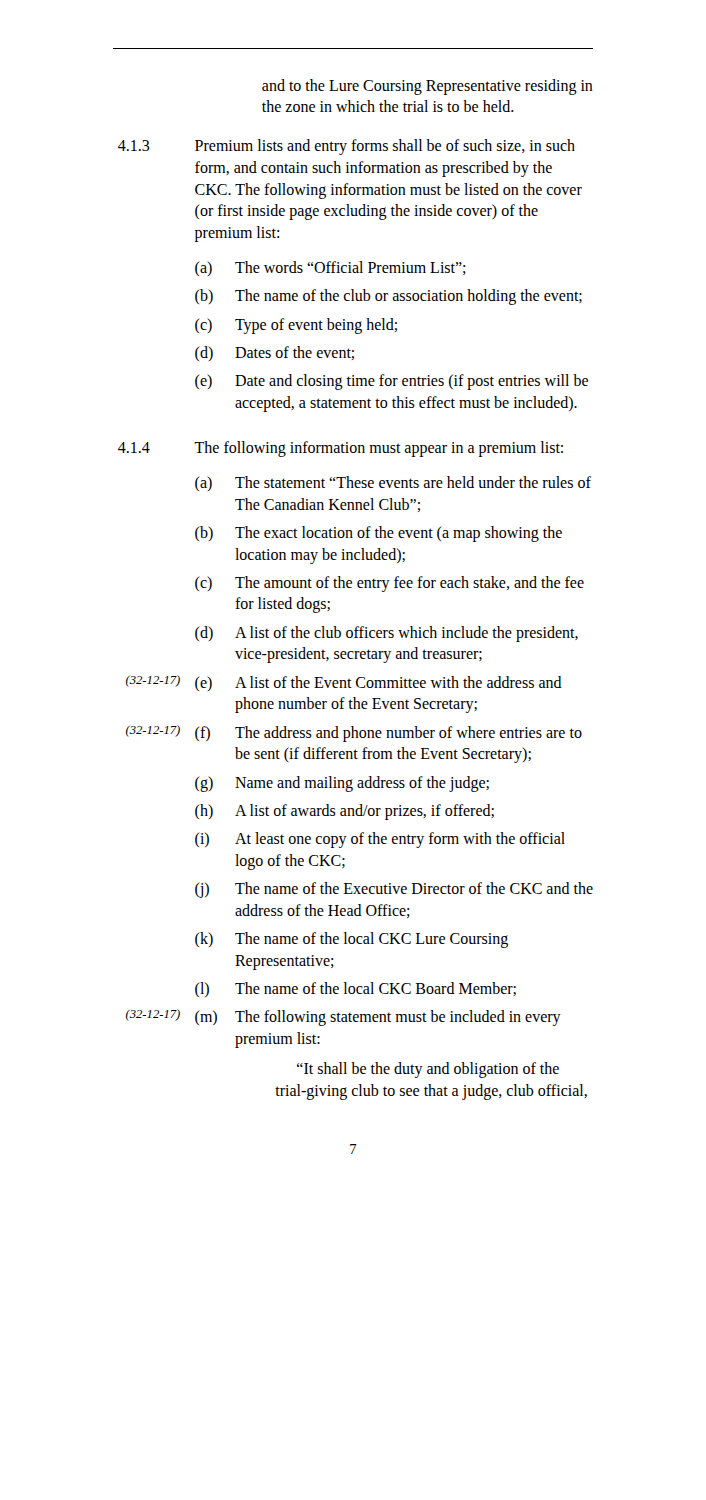and to the Lure Coursing Representative residing in the zone in which the trial is to be held.
4.1.3
Premium lists and entry forms shall be of such size, in such form, and contain such information as prescribed by the CKC. The following information must be listed on the cover (or first inside page excluding the inside cover) of the premium list:
(a) The words “Official Premium List”;
(b) The name of the club or association holding the event;
(c) Type of event being held;
(d) Dates of the event;
(e) Date and closing time for entries (if post entries will be accepted, a statement to this effect must be included).
4.1.4
The following information must appear in a premium list:
(a) The statement “These events are held under the rules of The Canadian Kennel Club”;
(b) The exact location of the event (a map showing the location may be included);
(c) The amount of the entry fee for each stake, and the fee for listed dogs;
(d) A list of the club officers which include the president, vice-president, secretary and treasurer;
(32-12-17)(e) A list of the Event Committee with the address and phone number of the Event Secretary;
(32-12-17)(f) The address and phone number of where entries are to be sent (if different from the Event Secretary);
(g) Name and mailing address of the judge;
(h) A list of awards and/or prizes, if offered;
(i) At least one copy of the entry form with the official logo of the CKC;
(j) The name of the Executive Director of the CKC and the address of the Head Office;
(k) The name of the local CKC Lure Coursing Representative;
(l) The name of the local CKC Board Member;
(32-12-17)(m) The following statement must be included in every premium list:
“It shall be the duty and obligation of the trial-giving club to see that a judge, club official,
7